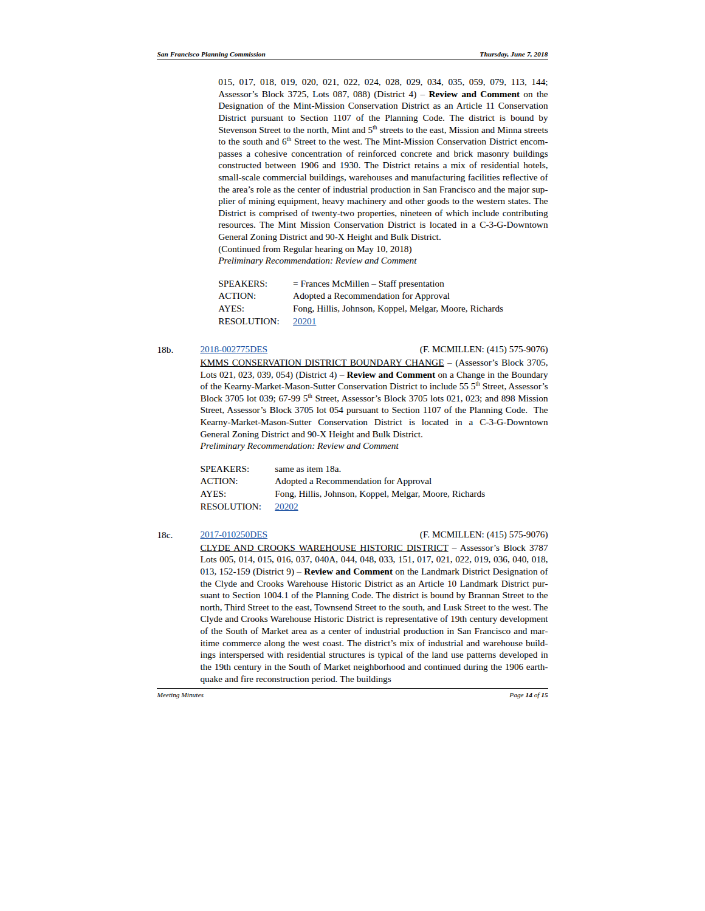San Francisco Planning Commission Thursday, June 7, 2018
015, 017, 018, 019, 020, 021, 022, 024, 028, 029, 034, 035, 059, 079, 113, 144; Assessor’s Block 3725, Lots 087, 088) (District 4) – Review and Comment on the Designation of the Mint-Mission Conservation District as an Article 11 Conservation District pursuant to Section 1107 of the Planning Code. The district is bound by Stevenson Street to the north, Mint and 5th streets to the east, Mission and Minna streets to the south and 6th Street to the west. The Mint-Mission Conservation District encompasses a cohesive concentration of reinforced concrete and brick masonry buildings constructed between 1906 and 1930. The District retains a mix of residential hotels, small-scale commercial buildings, warehouses and manufacturing facilities reflective of the area’s role as the center of industrial production in San Francisco and the major supplier of mining equipment, heavy machinery and other goods to the western states. The District is comprised of twenty-two properties, nineteen of which include contributing resources. The Mint Mission Conservation District is located in a C-3-G-Downtown General Zoning District and 90-X Height and Bulk District.
(Continued from Regular hearing on May 10, 2018)
Preliminary Recommendation: Review and Comment
| SPEAKERS: | = Frances McMillen – Staff presentation |
| ACTION: | Adopted a Recommendation for Approval |
| AYES: | Fong, Hillis, Johnson, Koppel, Melgar, Moore, Richards |
| RESOLUTION: | 20201 |
18b.
2018-002775DES (F. MCMILLEN: (415) 575-9076)
KMMS CONSERVATION DISTRICT BOUNDARY CHANGE – (Assessor’s Block 3705, Lots 021, 023, 039, 054) (District 4) – Review and Comment on a Change in the Boundary of the Kearny-Market-Mason-Sutter Conservation District to include 55 5th Street, Assessor’s Block 3705 lot 039; 67-99 5th Street, Assessor’s Block 3705 lots 021, 023; and 898 Mission Street, Assessor’s Block 3705 lot 054 pursuant to Section 1107 of the Planning Code. The Kearny-Market-Mason-Sutter Conservation District is located in a C-3-G-Downtown General Zoning District and 90-X Height and Bulk District.
Preliminary Recommendation: Review and Comment
| SPEAKERS: | same as item 18a. |
| ACTION: | Adopted a Recommendation for Approval |
| AYES: | Fong, Hillis, Johnson, Koppel, Melgar, Moore, Richards |
| RESOLUTION: | 20202 |
18c.
2017-010250DES (F. MCMILLEN: (415) 575-9076)
CLYDE AND CROOKS WAREHOUSE HISTORIC DISTRICT – Assessor’s Block 3787 Lots 005, 014, 015, 016, 037, 040A, 044, 048, 033, 151, 017, 021, 022, 019, 036, 040, 018, 013, 152-159 (District 9) – Review and Comment on the Landmark District Designation of the Clyde and Crooks Warehouse Historic District as an Article 10 Landmark District pursuant to Section 1004.1 of the Planning Code. The district is bound by Brannan Street to the north, Third Street to the east, Townsend Street to the south, and Lusk Street to the west. The Clyde and Crooks Warehouse Historic District is representative of 19th century development of the South of Market area as a center of industrial production in San Francisco and maritime commerce along the west coast. The district’s mix of industrial and warehouse buildings interspersed with residential structures is typical of the land use patterns developed in the 19th century in the South of Market neighborhood and continued during the 1906 earthquake and fire reconstruction period. The buildings
Meeting Minutes Page 14 of 15